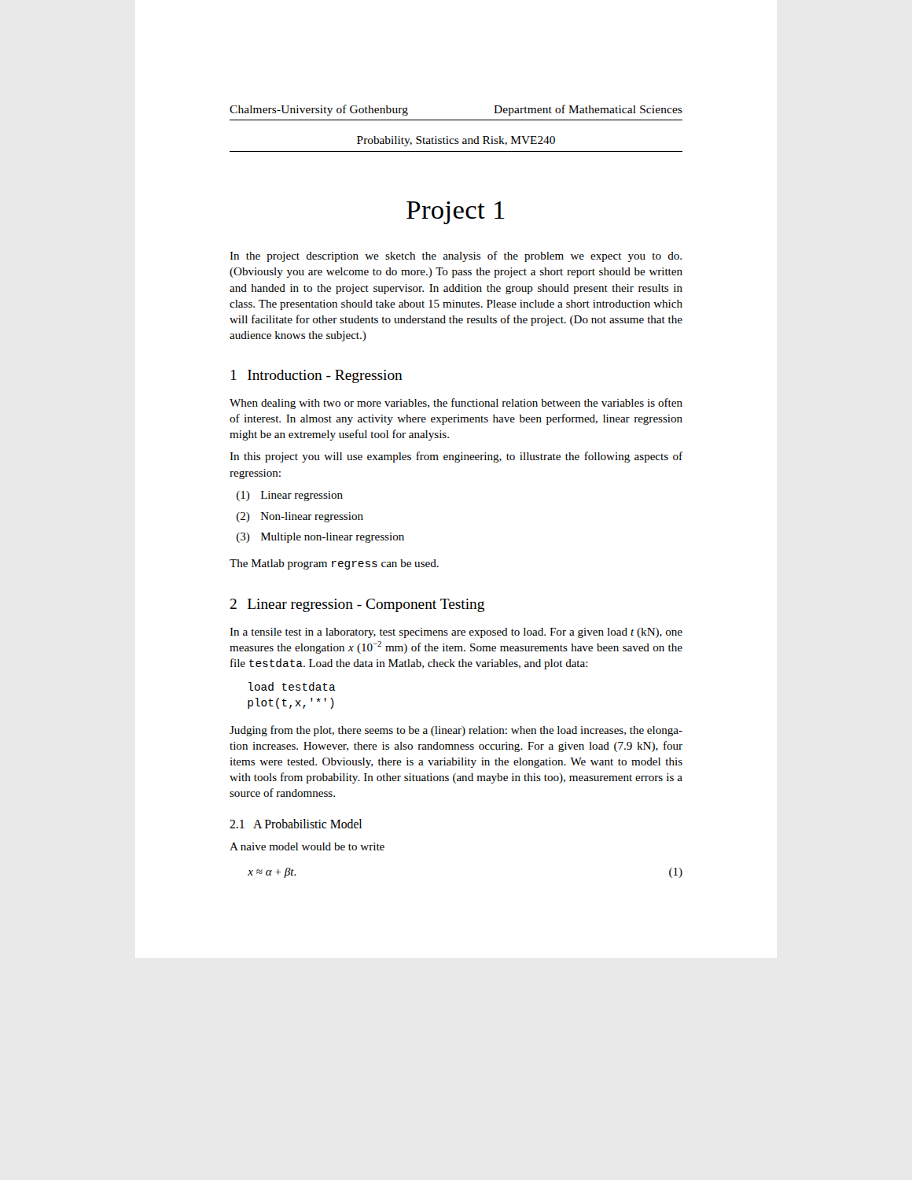Chalmers-University of Gothenburg Department of Mathematical Sciences
Probability, Statistics and Risk, MVE240
Project 1
In the project description we sketch the analysis of the problem we expect you to do. (Obviously you are welcome to do more.) To pass the project a short report should be written and handed in to the project supervisor. In addition the group should present their results in class. The presentation should take about 15 minutes. Please include a short introduction which will facilitate for other students to understand the results of the project. (Do not assume that the audience knows the subject.)
1 Introduction - Regression
When dealing with two or more variables, the functional relation between the variables is often of interest. In almost any activity where experiments have been performed, linear regression might be an extremely useful tool for analysis.
In this project you will use examples from engineering, to illustrate the following aspects of regression:
(1) Linear regression
(2) Non-linear regression
(3) Multiple non-linear regression
The Matlab program regress can be used.
2 Linear regression - Component Testing
In a tensile test in a laboratory, test specimens are exposed to load. For a given load t (kN), one measures the elongation x (10−2 mm) of the item. Some measurements have been saved on the file testdata. Load the data in Matlab, check the variables, and plot data:
load testdata
plot(t,x,'*')
Judging from the plot, there seems to be a (linear) relation: when the load increases, the elongation increases. However, there is also randomness occuring. For a given load (7.9 kN), four items were tested. Obviously, there is a variability in the elongation. We want to model this with tools from probability. In other situations (and maybe in this too), measurement errors is a source of randomness.
2.1 A Probabilistic Model
A naive model would be to write
x ≈ α + βt. (1)